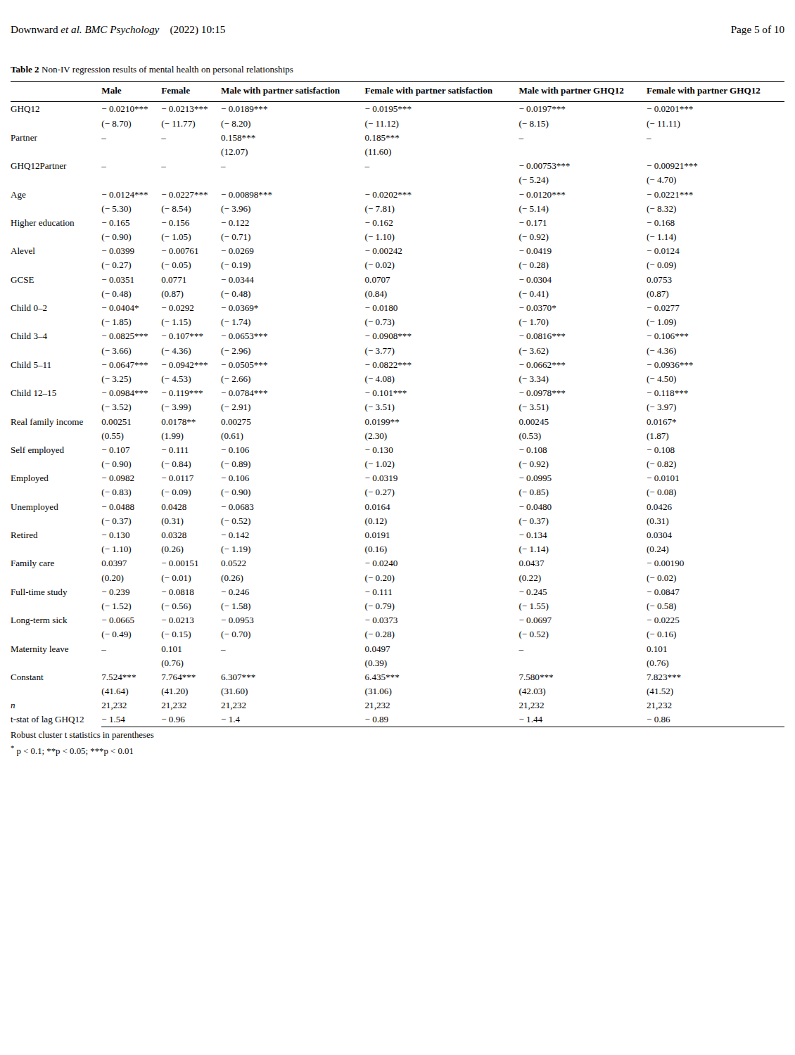Downward et al. BMC Psychology (2022) 10:15
Page 5 of 10
Table 2 Non-IV regression results of mental health on personal relationships
| | Male | Female | Male with partner satisfaction | Female with partner satisfaction | Male with partner GHQ12 | Female with partner GHQ12 |
| --- | --- | --- | --- | --- | --- | --- |
| GHQ12 | − 0.0210*** | − 0.0213*** | − 0.0189*** | − 0.0195*** | − 0.0197*** | − 0.0201*** |
| | (− 8.70) | (− 11.77) | (− 8.20) | (− 11.12) | (− 8.15) | (− 11.11) |
| Partner | – | – | 0.158*** | 0.185*** | – | – |
| | | | (12.07) | (11.60) | | |
| GHQ12Partner | – | – | – | – | − 0.00753*** | − 0.00921*** |
| | | | | | (− 5.24) | (− 4.70) |
| Age | − 0.0124*** | − 0.0227*** | − 0.00898*** | − 0.0202*** | − 0.0120*** | − 0.0221*** |
| | (− 5.30) | (− 8.54) | (− 3.96) | (− 7.81) | (− 5.14) | (− 8.32) |
| Higher education | − 0.165 | − 0.156 | − 0.122 | − 0.162 | − 0.171 | − 0.168 |
| | (− 0.90) | (− 1.05) | (− 0.71) | (− 1.10) | (− 0.92) | (− 1.14) |
| Alevel | − 0.0399 | − 0.00761 | − 0.0269 | − 0.00242 | − 0.0419 | − 0.0124 |
| | (− 0.27) | (− 0.05) | (− 0.19) | (− 0.02) | (− 0.28) | (− 0.09) |
| GCSE | − 0.0351 | 0.0771 | − 0.0344 | 0.0707 | − 0.0304 | 0.0753 |
| | (− 0.48) | (0.87) | (− 0.48) | (0.84) | (− 0.41) | (0.87) |
| Child 0–2 | − 0.0404* | − 0.0292 | − 0.0369* | − 0.0180 | − 0.0370* | − 0.0277 |
| | (− 1.85) | (− 1.15) | (− 1.74) | (− 0.73) | (− 1.70) | (− 1.09) |
| Child 3–4 | − 0.0825*** | − 0.107*** | − 0.0653*** | − 0.0908*** | − 0.0816*** | − 0.106*** |
| | (− 3.66) | (− 4.36) | (− 2.96) | (− 3.77) | (− 3.62) | (− 4.36) |
| Child 5–11 | − 0.0647*** | − 0.0942*** | − 0.0505*** | − 0.0822*** | − 0.0662*** | − 0.0936*** |
| | (− 3.25) | (− 4.53) | (− 2.66) | (− 4.08) | (− 3.34) | (− 4.50) |
| Child 12–15 | − 0.0984*** | − 0.119*** | − 0.0784*** | − 0.101*** | − 0.0978*** | − 0.118*** |
| | (− 3.52) | (− 3.99) | (− 2.91) | (− 3.51) | (− 3.51) | (− 3.97) |
| Real family income | 0.00251 | 0.0178** | 0.00275 | 0.0199** | 0.00245 | 0.0167* |
| | (0.55) | (1.99) | (0.61) | (2.30) | (0.53) | (1.87) |
| Self employed | − 0.107 | − 0.111 | − 0.106 | − 0.130 | − 0.108 | − 0.108 |
| | (− 0.90) | (− 0.84) | (− 0.89) | (− 1.02) | (− 0.92) | (− 0.82) |
| Employed | − 0.0982 | − 0.0117 | − 0.106 | − 0.0319 | − 0.0995 | − 0.0101 |
| | (− 0.83) | (− 0.09) | (− 0.90) | (− 0.27) | (− 0.85) | (− 0.08) |
| Unemployed | − 0.0488 | 0.0428 | − 0.0683 | 0.0164 | − 0.0480 | 0.0426 |
| | (− 0.37) | (0.31) | (− 0.52) | (0.12) | (− 0.37) | (0.31) |
| Retired | − 0.130 | 0.0328 | − 0.142 | 0.0191 | − 0.134 | 0.0304 |
| | (− 1.10) | (0.26) | (− 1.19) | (0.16) | (− 1.14) | (0.24) |
| Family care | 0.0397 | − 0.00151 | 0.0522 | − 0.0240 | 0.0437 | − 0.00190 |
| | (0.20) | (− 0.01) | (0.26) | (− 0.20) | (0.22) | (− 0.02) |
| Full-time study | − 0.239 | − 0.0818 | − 0.246 | − 0.111 | − 0.245 | − 0.0847 |
| | (− 1.52) | (− 0.56) | (− 1.58) | (− 0.79) | (− 1.55) | (− 0.58) |
| Long-term sick | − 0.0665 | − 0.0213 | − 0.0953 | − 0.0373 | − 0.0697 | − 0.0225 |
| | (− 0.49) | (− 0.15) | (− 0.70) | (− 0.28) | (− 0.52) | (− 0.16) |
| Maternity leave | – | 0.101 | – | 0.0497 | – | 0.101 |
| | | (0.76) | | (0.39) | | (0.76) |
| Constant | 7.524*** | 7.764*** | 6.307*** | 6.435*** | 7.580*** | 7.823*** |
| | (41.64) | (41.20) | (31.60) | (31.06) | (42.03) | (41.52) |
| n | 21,232 | 21,232 | 21,232 | 21,232 | 21,232 | 21,232 |
| t-stat of lag GHQ12 | − 1.54 | − 0.96 | − 1.4 | − 0.89 | − 1.44 | − 0.86 |
Robust cluster t statistics in parentheses
* p < 0.1; **p < 0.05; ***p < 0.01